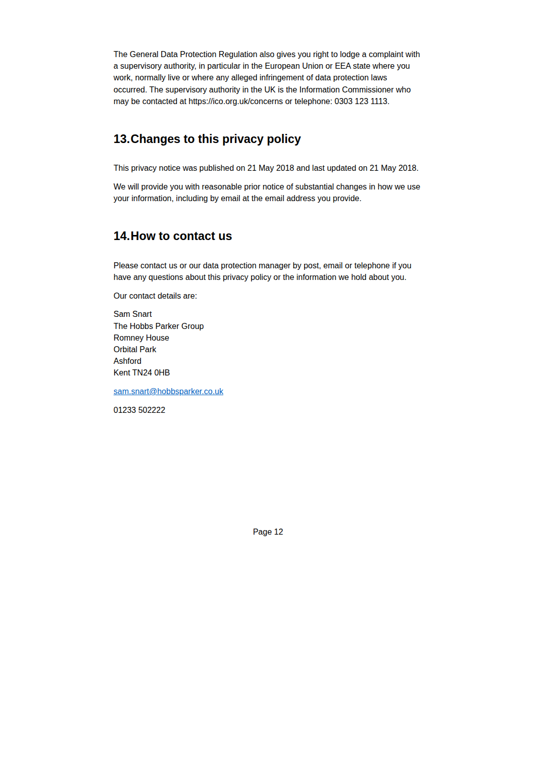The General Data Protection Regulation also gives you right to lodge a complaint with a supervisory authority, in particular in the European Union or EEA state where you work, normally live or where any alleged infringement of data protection laws occurred. The supervisory authority in the UK is the Information Commissioner who may be contacted at https://ico.org.uk/concerns or telephone: 0303 123 1113.
13. Changes to this privacy policy
This privacy notice was published on 21 May 2018 and last updated on 21 May 2018.
We will provide you with reasonable prior notice of substantial changes in how we use your information, including by email at the email address you provide.
14. How to contact us
Please contact us or our data protection manager by post, email or telephone if you have any questions about this privacy policy or the information we hold about you.
Our contact details are:
Sam Snart The Hobbs Parker Group Romney House Orbital Park Ashford Kent TN24 0HB
sam.snart@hobbsparker.co.uk
01233 502222
Page 12